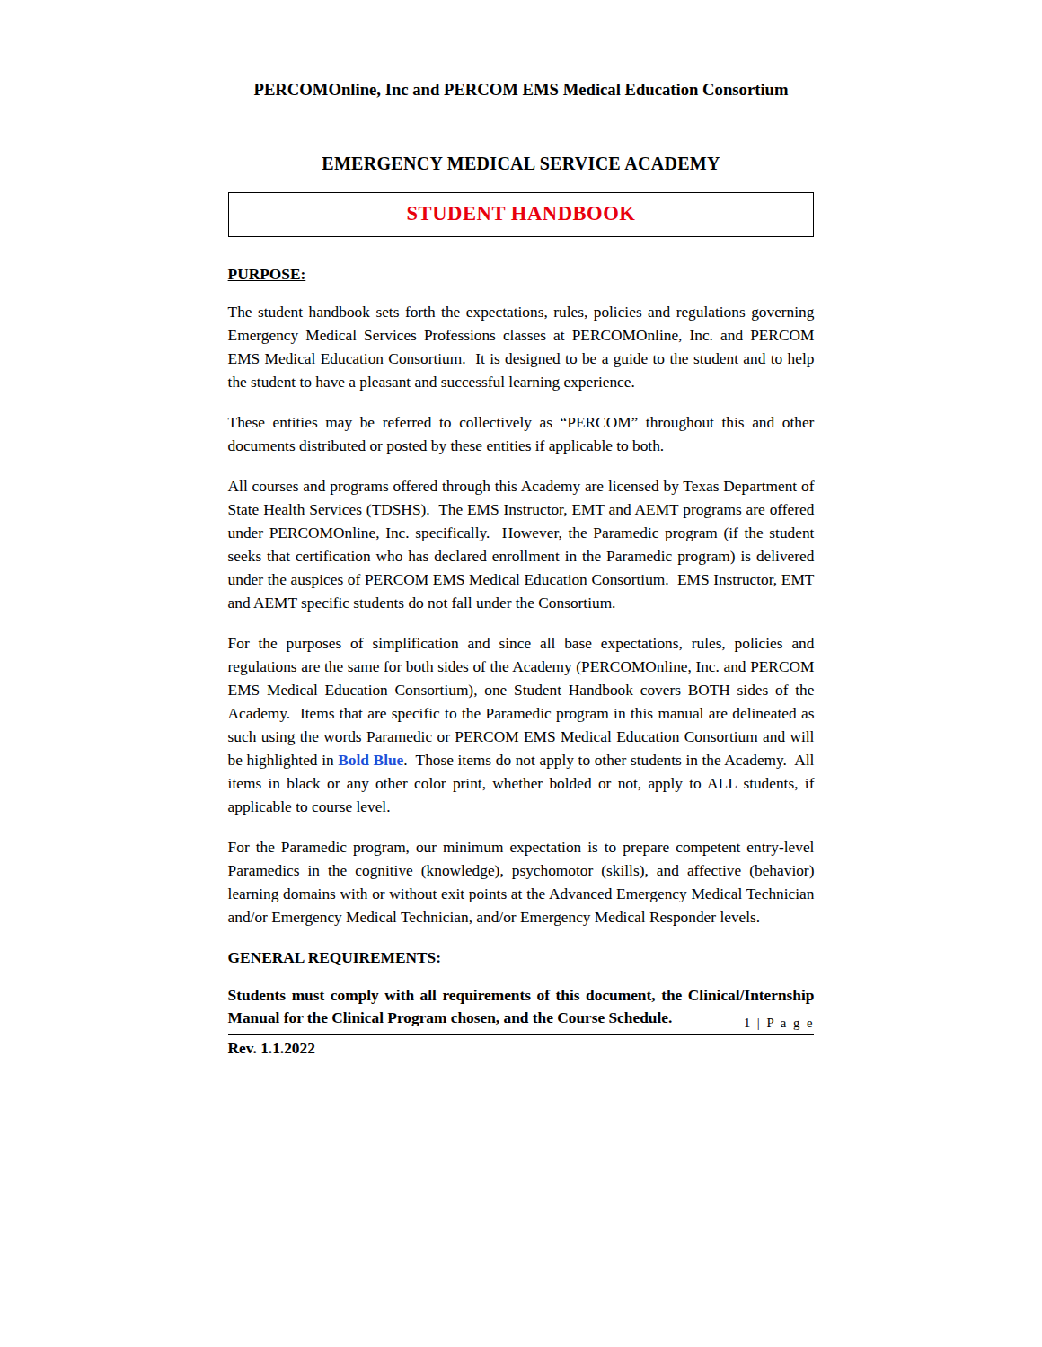PERCOMOnline, Inc and PERCOM EMS Medical Education Consortium
EMERGENCY MEDICAL SERVICE ACADEMY
STUDENT HANDBOOK
PURPOSE:
The student handbook sets forth the expectations, rules, policies and regulations governing Emergency Medical Services Professions classes at PERCOMOnline, Inc. and PERCOM EMS Medical Education Consortium. It is designed to be a guide to the student and to help the student to have a pleasant and successful learning experience.
These entities may be referred to collectively as “PERCOM” throughout this and other documents distributed or posted by these entities if applicable to both.
All courses and programs offered through this Academy are licensed by Texas Department of State Health Services (TDSHS). The EMS Instructor, EMT and AEMT programs are offered under PERCOMOnline, Inc. specifically. However, the Paramedic program (if the student seeks that certification who has declared enrollment in the Paramedic program) is delivered under the auspices of PERCOM EMS Medical Education Consortium. EMS Instructor, EMT and AEMT specific students do not fall under the Consortium.
For the purposes of simplification and since all base expectations, rules, policies and regulations are the same for both sides of the Academy (PERCOMOnline, Inc. and PERCOM EMS Medical Education Consortium), one Student Handbook covers BOTH sides of the Academy. Items that are specific to the Paramedic program in this manual are delineated as such using the words Paramedic or PERCOM EMS Medical Education Consortium and will be highlighted in Bold Blue. Those items do not apply to other students in the Academy. All items in black or any other color print, whether bolded or not, apply to ALL students, if applicable to course level.
For the Paramedic program, our minimum expectation is to prepare competent entry-level Paramedics in the cognitive (knowledge), psychomotor (skills), and affective (behavior) learning domains with or without exit points at the Advanced Emergency Medical Technician and/or Emergency Medical Technician, and/or Emergency Medical Responder levels.
GENERAL REQUIREMENTS:
Students must comply with all requirements of this document, the Clinical/Internship Manual for the Clinical Program chosen, and the Course Schedule.
1 | P a g e
Rev. 1.1.2022